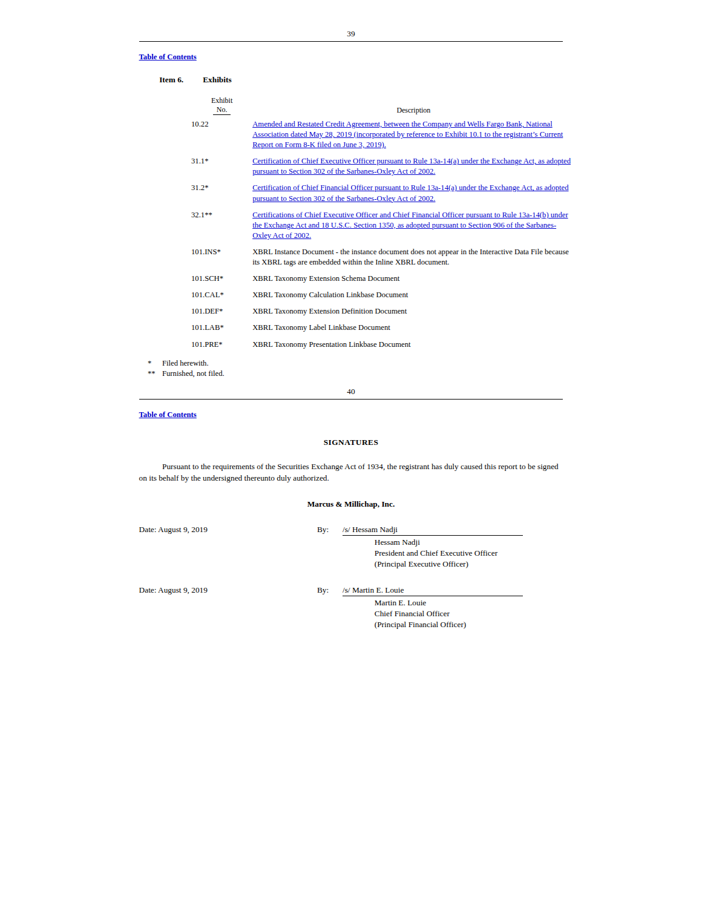39
Table of Contents
Item 6. Exhibits
| Exhibit No. | Description |
| --- | --- |
| 10.22 | Amended and Restated Credit Agreement, between the Company and Wells Fargo Bank, National Association dated May 28, 2019 (incorporated by reference to Exhibit 10.1 to the registrant’s Current Report on Form 8-K filed on June 3, 2019). |
| 31.1* | Certification of Chief Executive Officer pursuant to Rule 13a-14(a) under the Exchange Act, as adopted pursuant to Section 302 of the Sarbanes-Oxley Act of 2002. |
| 31.2* | Certification of Chief Financial Officer pursuant to Rule 13a-14(a) under the Exchange Act, as adopted pursuant to Section 302 of the Sarbanes-Oxley Act of 2002. |
| 32.1** | Certifications of Chief Executive Officer and Chief Financial Officer pursuant to Rule 13a-14(b) under the Exchange Act and 18 U.S.C. Section 1350, as adopted pursuant to Section 906 of the Sarbanes-Oxley Act of 2002. |
| 101.INS* | XBRL Instance Document - the instance document does not appear in the Interactive Data File because its XBRL tags are embedded within the Inline XBRL document. |
| 101.SCH* | XBRL Taxonomy Extension Schema Document |
| 101.CAL* | XBRL Taxonomy Calculation Linkbase Document |
| 101.DEF* | XBRL Taxonomy Extension Definition Document |
| 101.LAB* | XBRL Taxonomy Label Linkbase Document |
| 101.PRE* | XBRL Taxonomy Presentation Linkbase Document |
*Filed herewith.
**Furnished, not filed.
40
Table of Contents
SIGNATURES
Pursuant to the requirements of the Securities Exchange Act of 1934, the registrant has duly caused this report to be signed on its behalf by the undersigned thereunto duly authorized.
Marcus & Millichap, Inc.
| Date: August 9, 2019 | By: | /s/ Hessam Nadji |
| | | Hessam Nadji President and Chief Executive Officer (Principal Executive Officer) |
| Date: August 9, 2019 | By: | /s/ Martin E. Louie |
| | | Martin E. Louie Chief Financial Officer (Principal Financial Officer) |